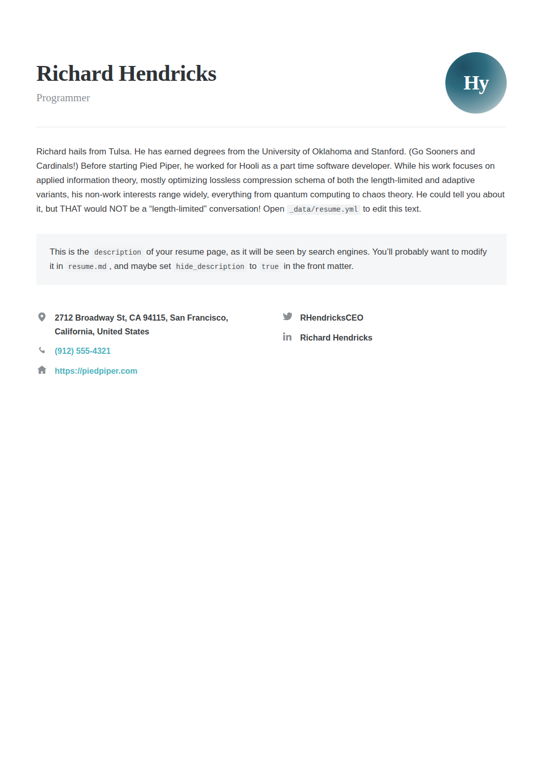Richard Hendricks
Programmer
Hy
Richard hails from Tulsa. He has earned degrees from the University of Oklahoma and Stanford. (Go Sooners and Cardinals!) Before starting Pied Piper, he worked for Hooli as a part time software developer. While his work focuses on applied information theory, mostly optimizing lossless compression schema of both the length-limited and adaptive variants, his non-work interests range widely, everything from quantum computing to chaos theory. He could tell you about it, but THAT would NOT be a “length-limited” conversation! Open _data/resume.yml to edit this text.
This is the description of your resume page, as it will be seen by search engines. You’ll probably want to modify it in resume.md, and maybe set hide_description to true in the front matter.
2712 Broadway St, CA 94115, San Francisco, California, United States
(912) 555-4321
https://piedpiper.com
RHendricksCEO
Richard Hendricks